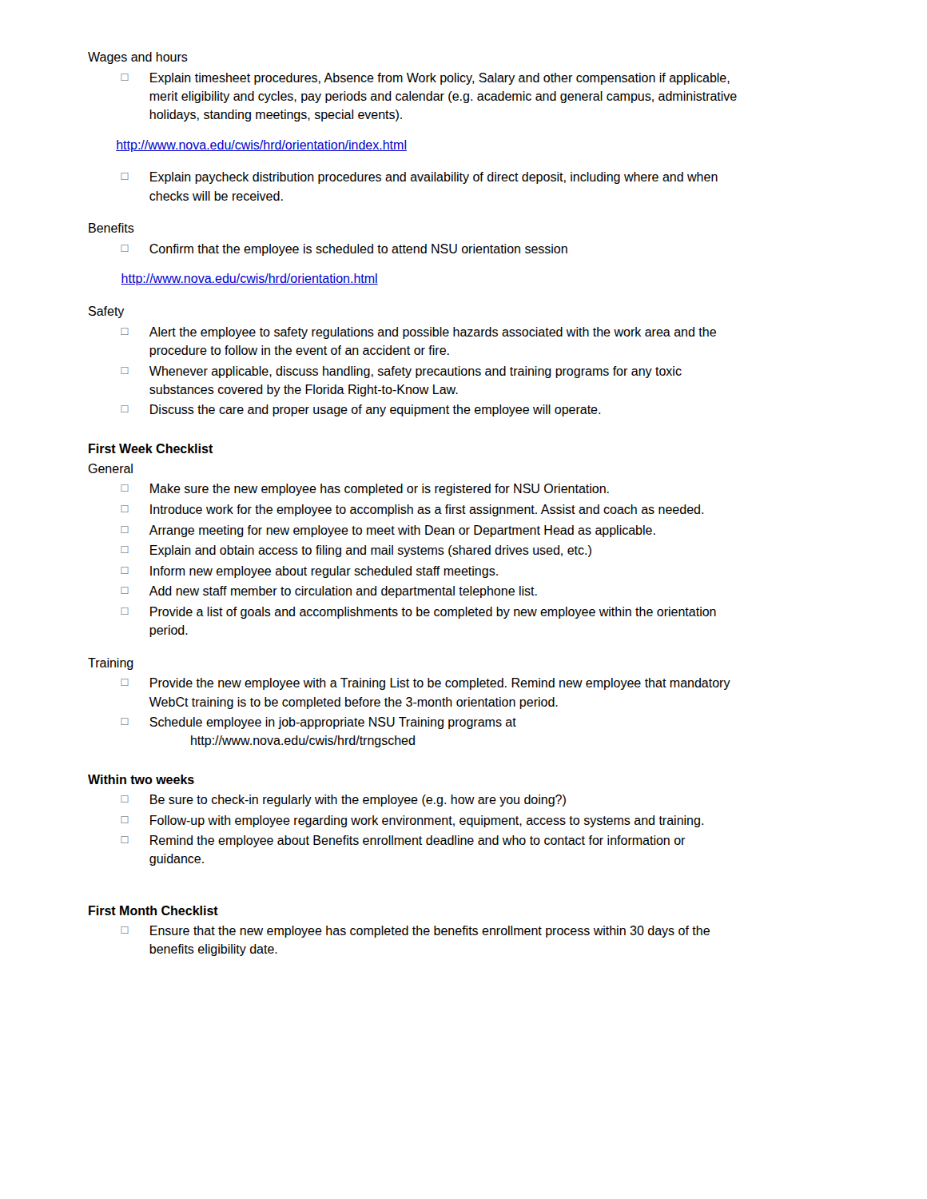Wages and hours
Explain timesheet procedures, Absence from Work policy, Salary and other compensation if applicable, merit eligibility and cycles, pay periods and calendar (e.g. academic and general campus, administrative holidays, standing meetings, special events).
http://www.nova.edu/cwis/hrd/orientation/index.html
Explain paycheck distribution procedures and availability of direct deposit, including where and when checks will be received.
Benefits
Confirm that the employee is scheduled to attend NSU orientation session
http://www.nova.edu/cwis/hrd/orientation.html
Safety
Alert the employee to safety regulations and possible hazards associated with the work area and the procedure to follow in the event of an accident or fire.
Whenever applicable, discuss handling, safety precautions and training programs for any toxic substances covered by the Florida Right-to-Know Law.
Discuss the care and proper usage of any equipment the employee will operate.
First Week Checklist
General
Make sure the new employee has completed or is registered for NSU Orientation.
Introduce work for the employee to accomplish as a first assignment. Assist and coach as needed.
Arrange meeting for new employee to meet with Dean or Department Head as applicable.
Explain and obtain access to filing and mail systems (shared drives used, etc.)
Inform new employee about regular scheduled staff meetings.
Add new staff member to circulation and departmental telephone list.
Provide a list of goals and accomplishments to be completed by new employee within the orientation period.
Training
Provide the new employee with a Training List to be completed. Remind new employee that mandatory WebCt training is to be completed before the 3-month orientation period.
Schedule employee in job-appropriate NSU Training programs at http://www.nova.edu/cwis/hrd/trngsched
Within two weeks
Be sure to check-in regularly with the employee (e.g. how are you doing?)
Follow-up with employee regarding work environment, equipment, access to systems and training.
Remind the employee about Benefits enrollment deadline and who to contact for information or guidance.
First Month Checklist
Ensure that the new employee has completed the benefits enrollment process within 30 days of the benefits eligibility date.